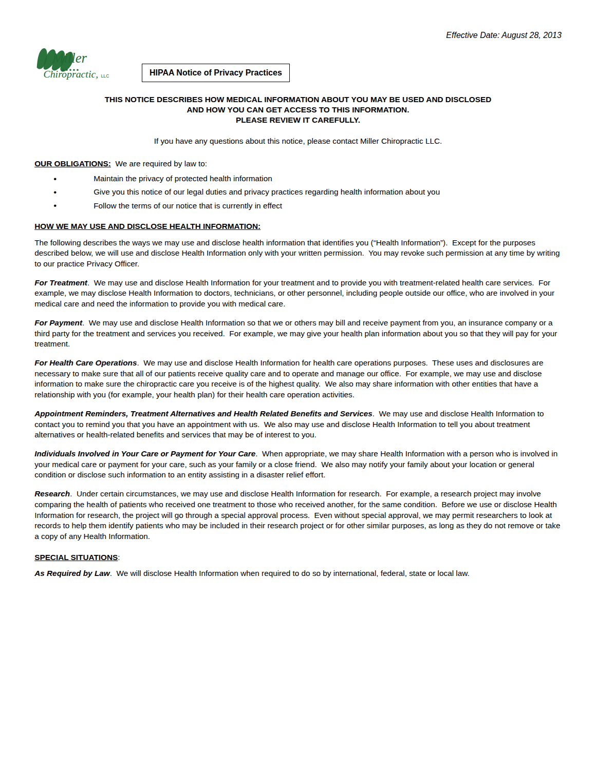Effective Date: August 28, 2013
Miller Chiropractic, LLC
HIPAA Notice of Privacy Practices
This notice describes how medical information about you may be used and disclosed
and how you can get access to this information.
Please review it carefully.
If you have any questions about this notice, please contact Miller Chiropractic LLC.
OUR OBLIGATIONS: We are required by law to:
Maintain the privacy of protected health information
Give you this notice of our legal duties and privacy practices regarding health information about you
Follow the terms of our notice that is currently in effect
HOW WE MAY USE AND DISCLOSE HEALTH INFORMATION:
The following describes the ways we may use and disclose health information that identifies you (“Health Information”). Except for the purposes described below, we will use and disclose Health Information only with your written permission. You may revoke such permission at any time by writing to our practice Privacy Officer.
For Treatment. We may use and disclose Health Information for your treatment and to provide you with treatment-related health care services. For example, we may disclose Health Information to doctors, technicians, or other personnel, including people outside our office, who are involved in your medical care and need the information to provide you with medical care.
For Payment. We may use and disclose Health Information so that we or others may bill and receive payment from you, an insurance company or a third party for the treatment and services you received. For example, we may give your health plan information about you so that they will pay for your treatment.
For Health Care Operations. We may use and disclose Health Information for health care operations purposes. These uses and disclosures are necessary to make sure that all of our patients receive quality care and to operate and manage our office. For example, we may use and disclose information to make sure the chiropractic care you receive is of the highest quality. We also may share information with other entities that have a relationship with you (for example, your health plan) for their health care operation activities.
Appointment Reminders, Treatment Alternatives and Health Related Benefits and Services. We may use and disclose Health Information to contact you to remind you that you have an appointment with us. We also may use and disclose Health Information to tell you about treatment alternatives or health-related benefits and services that may be of interest to you.
Individuals Involved in Your Care or Payment for Your Care. When appropriate, we may share Health Information with a person who is involved in your medical care or payment for your care, such as your family or a close friend. We also may notify your family about your location or general condition or disclose such information to an entity assisting in a disaster relief effort.
Research. Under certain circumstances, we may use and disclose Health Information for research. For example, a research project may involve comparing the health of patients who received one treatment to those who received another, for the same condition. Before we use or disclose Health Information for research, the project will go through a special approval process. Even without special approval, we may permit researchers to look at records to help them identify patients who may be included in their research project or for other similar purposes, as long as they do not remove or take a copy of any Health Information.
SPECIAL SITUATIONS:
As Required by Law. We will disclose Health Information when required to do so by international, federal, state or local law.